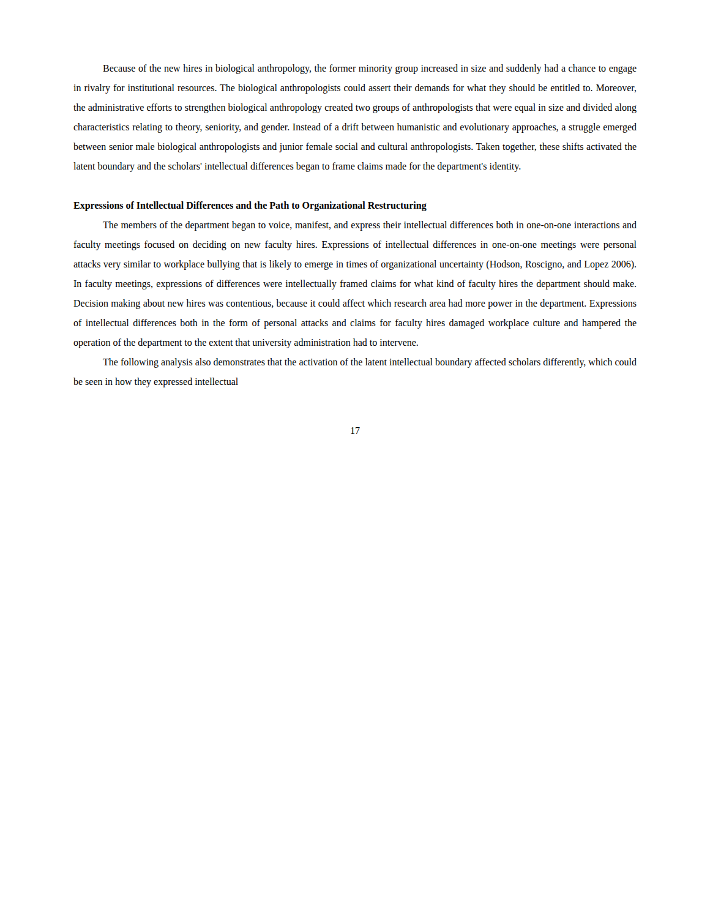Because of the new hires in biological anthropology, the former minority group increased in size and suddenly had a chance to engage in rivalry for institutional resources. The biological anthropologists could assert their demands for what they should be entitled to. Moreover, the administrative efforts to strengthen biological anthropology created two groups of anthropologists that were equal in size and divided along characteristics relating to theory, seniority, and gender. Instead of a drift between humanistic and evolutionary approaches, a struggle emerged between senior male biological anthropologists and junior female social and cultural anthropologists. Taken together, these shifts activated the latent boundary and the scholars' intellectual differences began to frame claims made for the department's identity.
Expressions of Intellectual Differences and the Path to Organizational Restructuring
The members of the department began to voice, manifest, and express their intellectual differences both in one-on-one interactions and faculty meetings focused on deciding on new faculty hires. Expressions of intellectual differences in one-on-one meetings were personal attacks very similar to workplace bullying that is likely to emerge in times of organizational uncertainty (Hodson, Roscigno, and Lopez 2006). In faculty meetings, expressions of differences were intellectually framed claims for what kind of faculty hires the department should make. Decision making about new hires was contentious, because it could affect which research area had more power in the department. Expressions of intellectual differences both in the form of personal attacks and claims for faculty hires damaged workplace culture and hampered the operation of the department to the extent that university administration had to intervene.
The following analysis also demonstrates that the activation of the latent intellectual boundary affected scholars differently, which could be seen in how they expressed intellectual
17